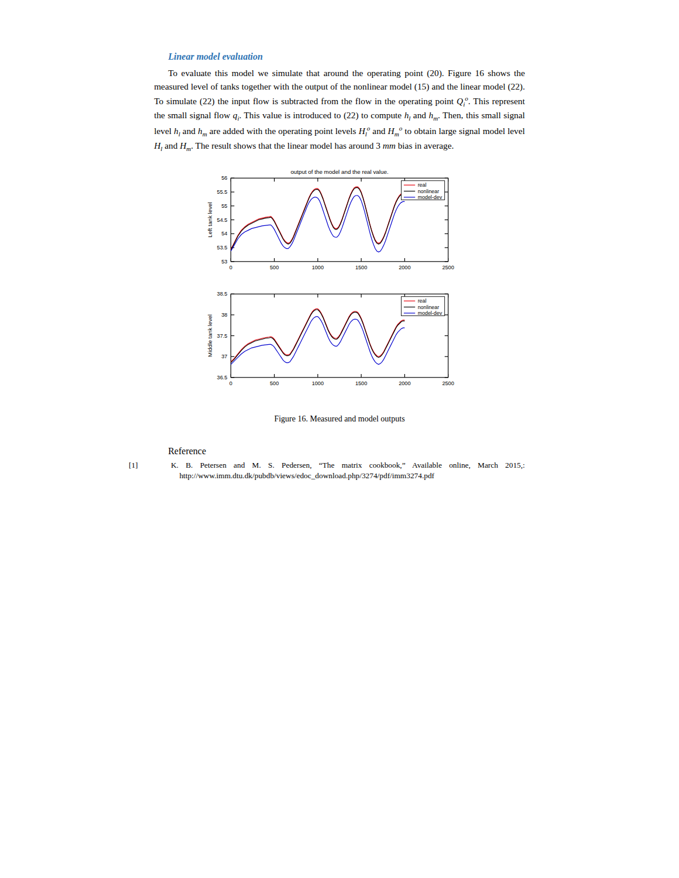Linear model evaluation
To evaluate this model we simulate that around the operating point (20). Figure 16 shows the measured level of tanks together with the output of the nonlinear model (15) and the linear model (22). To simulate (22) the input flow is subtracted from the flow in the operating point Qio. This represent the small signal flow qi. This value is introduced to (22) to compute hl and hm. Then, this small signal level hl and hm are added with the operating point levels Hlo and Hmo to obtain large signal model level Hl and Hm. The result shows that the linear model has around 3 mm bias in average.
output of the model and the real value. 53 53.5 54 54.5 55 55.5 56 0 500 1000 1500 2000 2500 Left tank level real nonlinear model-dev 36.5 37 37.5 38 38.5 0 500 1000 1500 2000 2500 Middle tank level real nonlinear model-dev
Figure 16. Measured and model outputs
Reference
[1] K. B. Petersen and M. S. Pedersen, “The matrix cookbook,” Available online, March 2015,: http://www.imm.dtu.dk/pubdb/views/edoc_download.php/3274/pdf/imm3274.pdf